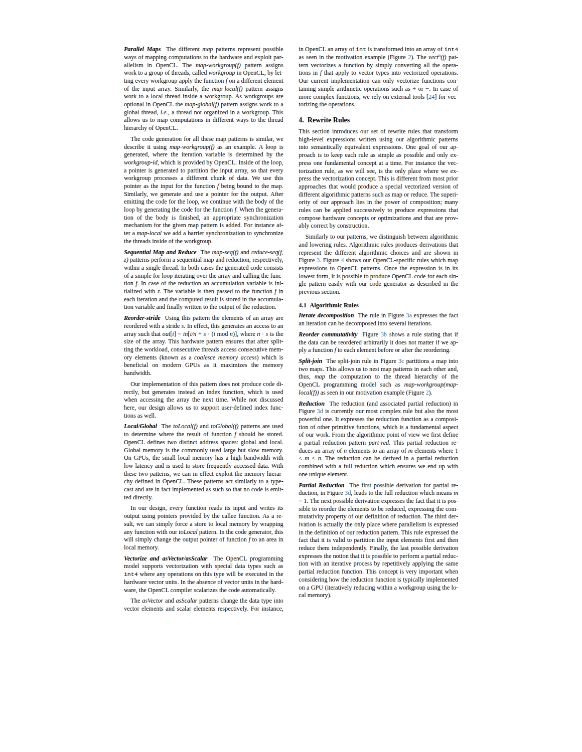Parallel Maps The different map patterns represent possible ways of mapping computations to the hardware and exploit parallelism in OpenCL. The map-workgroup(f) pattern assigns work to a group of threads, called workgroup in OpenCL, by letting every workgroup apply the function f on a different element of the input array. Similarly, the map-local(f) pattern assigns work to a local thread inside a workgroup. As workgroups are optional in OpenCL the map-global(f) pattern assigns work to a global thread, i.e., a thread not organized in a workgroup. This allows us to map computations in different ways to the thread hierarchy of OpenCL.
The code generation for all these map patterns is similar, we describe it using map-workgroup(f) as an example. A loop is generated, where the iteration variable is determined by the workgroup-id, which is provided by OpenCL. Inside of the loop, a pointer is generated to partition the input array, so that every workgroup processes a different chunk of data. We use this pointer as the input for the function f being bound to the map. Similarly, we generate and use a pointer for the output. After emitting the code for the loop, we continue with the body of the loop by generating the code for the function f. When the generation of the body is finished, an appropriate synchronization mechanism for the given map pattern is added. For instance after a map-local we add a barrier synchronization to synchronize the threads inside of the workgroup.
Sequential Map and Reduce The map-seq(f) and reduce-seq(f, z) patterns perform a sequential map and reduction, respectively, within a single thread. In both cases the generated code consists of a simple for loop iterating over the array and calling the function f. In case of the reduction an accumulation variable is initialized with z. The variable is then passed to the function f in each iteration and the computed result is stored in the accumulation variable and finally written to the output of the reduction.
Reorder-stride Using this pattern the elements of an array are reordered with a stride s. In effect, this generates an access to an array such that out[i] = in[i/n + s · (i mod n)], where n · s is the size of the array. This hardware pattern ensures that after splitting the workload, consecutive threads access consecutive memory elements (known as a coalesce memory access) which is beneficial on modern GPUs as it maximizes the memory bandwidth.
Our implementation of this pattern does not produce code directly, but generates instead an index function, which is used when accessing the array the next time. While not discussed here, our design allows us to support user-defined index functions as well.
Local/Global The toLocal(f) and toGlobal(f) patterns are used to determine where the result of function f should be stored. OpenCL defines two distinct address spaces: global and local. Global memory is the commonly used large but slow memory. On GPUs, the small local memory has a high bandwidth with low latency and is used to store frequently accessed data. With these two patterns, we can in effect exploit the memory hierarchy defined in OpenCL. These patterns act similarly to a typecast and are in fact implemented as such so that no code is emitted directly.
In our design, every function reads its input and writes its output using pointers provided by the callee function. As a result, we can simply force a store to local memory by wrapping any function with our toLocal pattern. In the code generator, this will simply change the output pointer of function f to an area in local memory.
Vectorize and asVector/asScalar The OpenCL programming model supports vectorization with special data types such as int4 where any operations on this type will be executed in the hardware vector units. In the absence of vector units in the hardware, the OpenCL compiler scalarizes the code automatically.
The asVector and asScalar patterns change the data type into vector elements and scalar elements respectively. For instance, in OpenCL an array of int is transformed into an array of int4 as seen in the motivation example (Figure 2). The vectn(f) pattern vectorizes a function by simply converting all the operations in f that apply to vector types into vectorized operations. Our current implementation can only vectorize functions containing simple arithmetic operations such as + or −. In case of more complex functions, we rely on external tools [24] for vectorizing the operations.
4. Rewrite Rules
This section introduces our set of rewrite rules that transform high-level expressions written using our algorithmic patterns into semantically equivalent expressions. One goal of our approach is to keep each rule as simple as possible and only express one fundamental concept at a time. For instance the vectorization rule, as we will see, is the only place where we express the vectorization concept. This is different from most prior approaches that would produce a special vectorized version of different algorithmic patterns such as map or reduce. The superiority of our approach lies in the power of composition; many rules can be applied successively to produce expressions that compose hardware concepts or optimizations and that are provably correct by construction.
Similarly to our patterns, we distinguish between algorithmic and lowering rules. Algorithmic rules produces derivations that represent the different algorithmic choices and are shown in Figure 3. Figure 4 shows our OpenCL-specific rules which map expressions to OpenCL patterns. Once the expression is in its lowest form, it is possible to produce OpenCL code for each single pattern easily with our code generator as described in the previous section.
4.1 Algorithmic Rules
Iterate decomposition The rule in Figure 3a expresses the fact an iteration can be decomposed into several iterations.
Reorder commutativity Figure 3b shows a rule stating that if the data can be reordered arbitrarily it does not matter if we apply a function f to each element before or after the reordering.
Split-join The split-join rule in Figure 3c partitions a map into two maps. This allows us to nest map patterns in each other and, thus, map the computation to the thread hierarchy of the OpenCL programming model such as map-workgroup(map-local(f)) as seen in our motivation example (Figure 2).
Reduction The reduction (and associated partial reduction) in Figure 3d is currently our most complex rule but also the most powerful one. It expresses the reduction function as a composition of other primitive functions, which is a fundamental aspect of our work. From the algorithmic point of view we first define a partial reduction pattern part-red. This partial reduction reduces an array of n elements to an array of m elements where 1 ≤ m < n. The reduction can be derived in a partial reduction combined with a full reduction which ensures we end up with one unique element.
Partial Reduction The first possible derivation for partial reduction, in Figure 3d, leads to the full reduction which means m = 1. The next possible derivation expresses the fact that it is possible to reorder the elements to be reduced, expressing the commutativity property of our definition of reduction. The third derivation is actually the only place where parallelism is expressed in the definition of our reduction pattern. This rule expressed the fact that it is valid to partition the input elements first and then reduce them independently. Finally, the last possible derivation expresses the notion that it is possible to perform a partial reduction with an iterative process by repetitively applying the same partial reduction function. This concept is very important when considering how the reduction function is typically implemented on a GPU (iteratively reducing within a workgroup using the local memory).